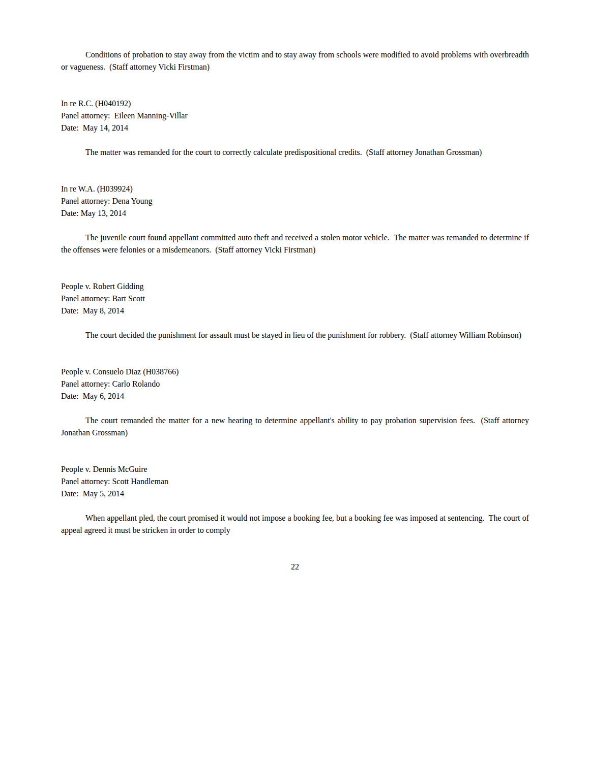Conditions of probation to stay away from the victim and to stay away from schools were modified to avoid problems with overbreadth or vagueness. (Staff attorney Vicki Firstman)
In re R.C. (H040192)
Panel attorney: Eileen Manning-Villar
Date: May 14, 2014
The matter was remanded for the court to correctly calculate predispositional credits. (Staff attorney Jonathan Grossman)
In re W.A. (H039924)
Panel attorney: Dena Young
Date: May 13, 2014
The juvenile court found appellant committed auto theft and received a stolen motor vehicle. The matter was remanded to determine if the offenses were felonies or a misdemeanors. (Staff attorney Vicki Firstman)
People v. Robert Gidding
Panel attorney: Bart Scott
Date: May 8, 2014
The court decided the punishment for assault must be stayed in lieu of the punishment for robbery. (Staff attorney William Robinson)
People v. Consuelo Diaz (H038766)
Panel attorney: Carlo Rolando
Date: May 6, 2014
The court remanded the matter for a new hearing to determine appellant's ability to pay probation supervision fees. (Staff attorney Jonathan Grossman)
People v. Dennis McGuire
Panel attorney: Scott Handleman
Date: May 5, 2014
When appellant pled, the court promised it would not impose a booking fee, but a booking fee was imposed at sentencing. The court of appeal agreed it must be stricken in order to comply
22